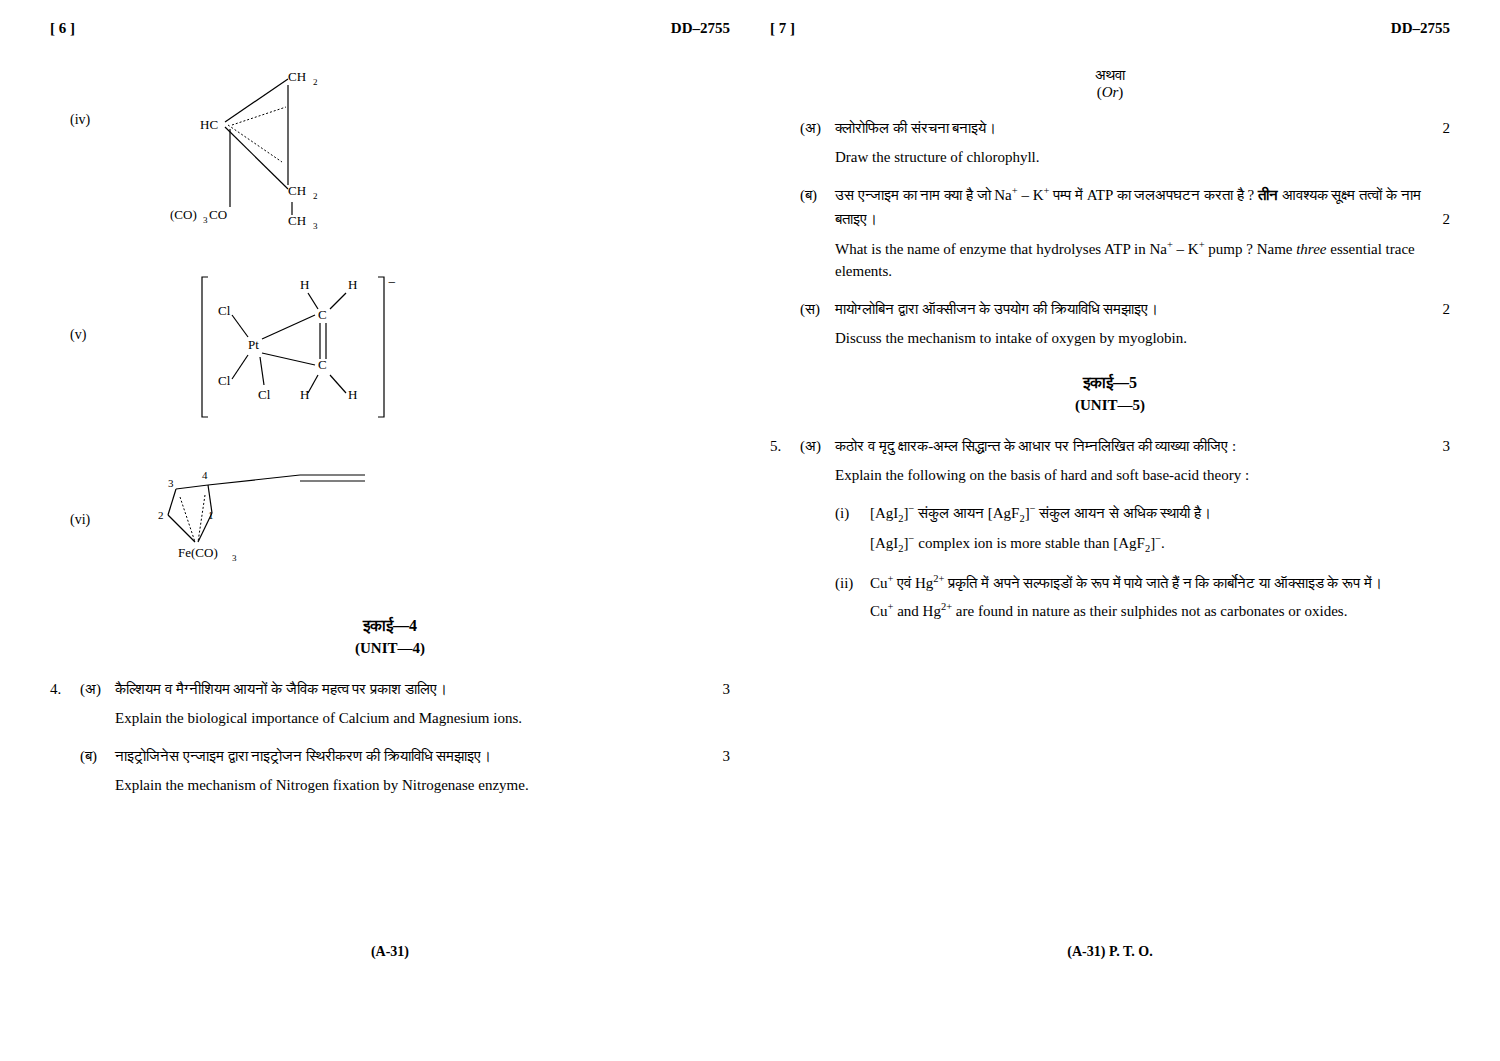[ 6 ] DD–2755
(iv)
CH 2 HC CH 2 (CO) 3 CO CH 3
(v)
− Cl Cl Cl Pt C C H H H H
(vi)
3 4 2 1 Fe(CO) 3
इकाई—4
(UNIT—4)
4. (अ) कैल्शियम व मैग्नीशियम आयनों के जैविक महत्व पर प्रकाश डालिए। 3
Explain the biological importance of Calcium and Magnesium ions.
(ब) नाइट्रोजिनेस एन्जाइम द्वारा नाइट्रोजन स्थिरीकरण की क्रियाविधि समझाइए। 3
Explain the mechanism of Nitrogen fixation by Nitrogenase enzyme.
(A-31)
[ 7 ] DD–2755
अथवा
(Or)
(अ) क्लोरोफिल की संरचना बनाइये। 2
Draw the structure of chlorophyll.
(ब) उस एन्जाइम का नाम क्या है जो Na+ – K+ पम्प में ATP का जलअपघटन करता है ? तीन आवश्यक सूक्ष्म तत्वों के नाम बताइए। 2
What is the name of enzyme that hydrolyses ATP in Na+ – K+ pump ? Name three essential trace elements.
(स) मायोग्लोबिन द्वारा ऑक्सीजन के उपयोग की क्रियाविधि समझाइए। 2
Discuss the mechanism to intake of oxygen by myoglobin.
इकाई—5
(UNIT—5)
5. (अ) कठोर व मृदु क्षारक-अम्ल सिद्धान्त के आधार पर निम्नलिखित की व्याख्या कीजिए : 3
Explain the following on the basis of hard and soft base-acid theory :
(i) [AgI2]− संकुल आयन [AgF2]− संकुल आयन से अधिक स्थायी है।
[AgI2]− complex ion is more stable than [AgF2]−.
(ii) Cu+ एवं Hg2+ प्रकृति में अपने सल्फाइडों के रूप में पाये जाते हैं न कि कार्बोनेट या ऑक्साइड के रूप में।
Cu+ and Hg2+ are found in nature as their sulphides not as carbonates or oxides.
(A-31) P. T. O.